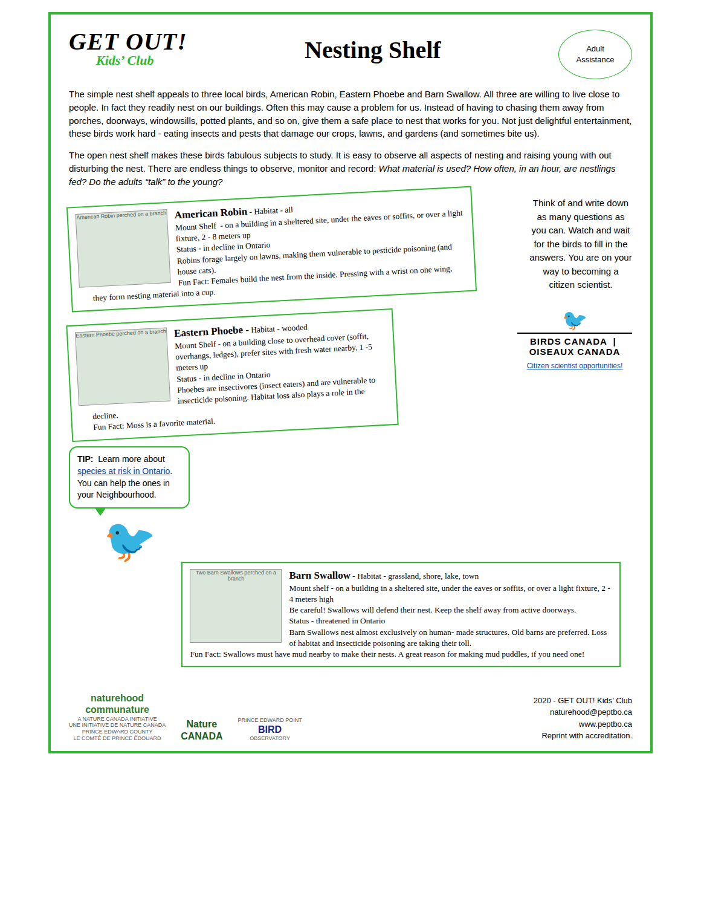GET OUT!
Kids’ Club
Nesting Shelf
Adult Assistance
The simple nest shelf appeals to three local birds, American Robin, Eastern Phoebe and Barn Swallow. All three are willing to live close to people. In fact they readily nest on our buildings. Often this may cause a problem for us. Instead of having to chasing them away from porches, doorways, windowsills, potted plants, and so on, give them a safe place to nest that works for you. Not just delightful entertainment, these birds work hard - eating insects and pests that damage our crops, lawns, and gardens (and sometimes bite us).
The open nest shelf makes these birds fabulous subjects to study. It is easy to observe all aspects of nesting and raising young with out disturbing the nest. There are endless things to observe, monitor and record: What material is used? How often, in an hour, are nestlings fed? Do the adults “talk” to the young?
Think of and write down as many questions as you can. Watch and wait for the birds to fill in the answers. You are on your way to becoming a citizen scientist.
American Robin perched on a branch
American Robin - Habitat - all
Mount Shelf - on a building in a sheltered site, under the eaves or soffits, or over a light fixture, 2 - 8 meters up Status - in decline in Ontario Robins forage largely on lawns, making them vulnerable to pesticide poisoning (and house cats). Fun Fact: Females build the nest from the inside. Pressing with a wrist on one wing, they form nesting material into a cup.
🐦
BIRDS CANADA | OISEAUX CANADA
Citizen scientist opportunities!
Eastern Phoebe perched on a branch
Eastern Phoebe - Habitat - wooded
Mount Shelf - on a building close to overhead cover (soffit, overhangs, ledges), prefer sites with fresh water nearby, 1 -5 meters up Status - in decline in Ontario Phoebes are insectivores (insect eaters) and are vulnerable to insecticide poisoning. Habitat loss also plays a role in the decline. Fun Fact: Moss is a favorite material.
TIP: Learn more about species at risk in Ontario. You can help the ones in your Neighbourhood.
🐦
Two Barn Swallows perched on a branch
Barn Swallow - Habitat - grassland, shore, lake, town
Mount shelf - on a building in a sheltered site, under the eaves or soffits, or over a light fixture, 2 - 4 meters high Be careful! Swallows will defend their nest. Keep the shelf away from active doorways. Status - threatened in Ontario Barn Swallows nest almost exclusively on human- made structures. Old barns are preferred. Loss of habitat and insecticide poisoning are taking their toll. Fun Fact: Swallows must have mud nearby to make their nests. A great reason for making mud puddles, if you need one!
naturehood communature A NATURE CANADA INITIATIVE
UNE INITIATIVE DE NATURE CANADA
PRINCE EDWARD COUNTY
LE COMTÉ DE PRINCE ÉDOUARD
Nature CANADA
PRINCE EDWARD POINT BIRD OBSERVATORY
2020 - GET OUT! Kids’ Club
naturehood@peptbo.ca
www.peptbo.ca
Reprint with accreditation.